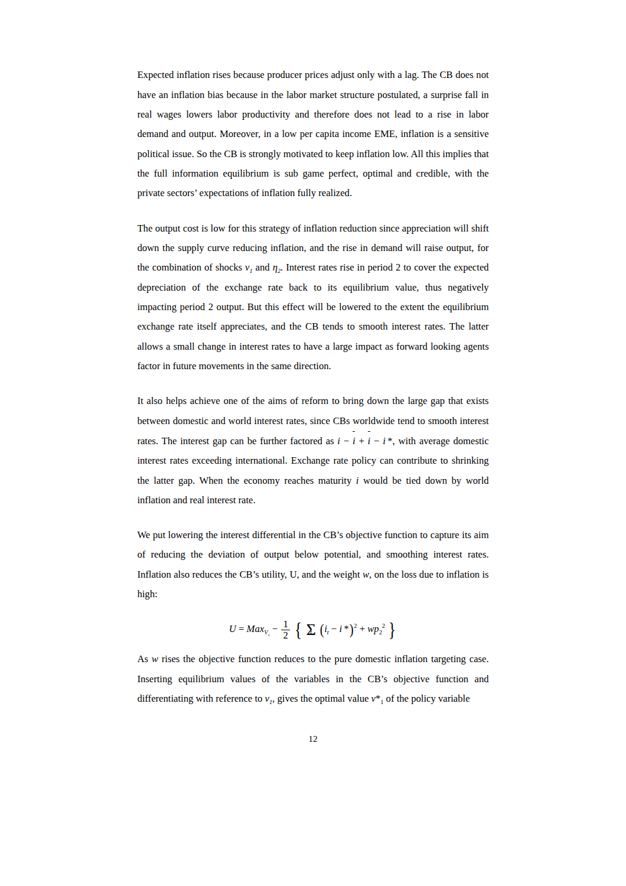Expected inflation rises because producer prices adjust only with a lag. The CB does not have an inflation bias because in the labor market structure postulated, a surprise fall in real wages lowers labor productivity and therefore does not lead to a rise in labor demand and output. Moreover, in a low per capita income EME, inflation is a sensitive political issue. So the CB is strongly motivated to keep inflation low. All this implies that the full information equilibrium is sub game perfect, optimal and credible, with the private sectors’ expectations of inflation fully realized.
The output cost is low for this strategy of inflation reduction since appreciation will shift down the supply curve reducing inflation, and the rise in demand will raise output, for the combination of shocks v1 and η2. Interest rates rise in period 2 to cover the expected depreciation of the exchange rate back to its equilibrium value, thus negatively impacting period 2 output. But this effect will be lowered to the extent the equilibrium exchange rate itself appreciates, and the CB tends to smooth interest rates. The latter allows a small change in interest rates to have a large impact as forward looking agents factor in future movements in the same direction.
It also helps achieve one of the aims of reform to bring down the large gap that exists between domestic and world interest rates, since CBs worldwide tend to smooth interest rates. The interest gap can be further factored as i − i + i − i *, with average domestic interest rates exceeding international. Exchange rate policy can contribute to shrinking the latter gap. When the economy reaches maturity i would be tied down by world inflation and real interest rate.
We put lowering the interest differential in the CB’s objective function to capture its aim of reducing the deviation of output below potential, and smoothing interest rates. Inflation also reduces the CB’s utility, U, and the weight w, on the loss due to inflation is high:
U = MaxV1 − 12 { Σt (it − i *)2 + wp22 }
As w rises the objective function reduces to the pure domestic inflation targeting case. Inserting equilibrium values of the variables in the CB’s objective function and differentiating with reference to v1, gives the optimal value v*1 of the policy variable
12